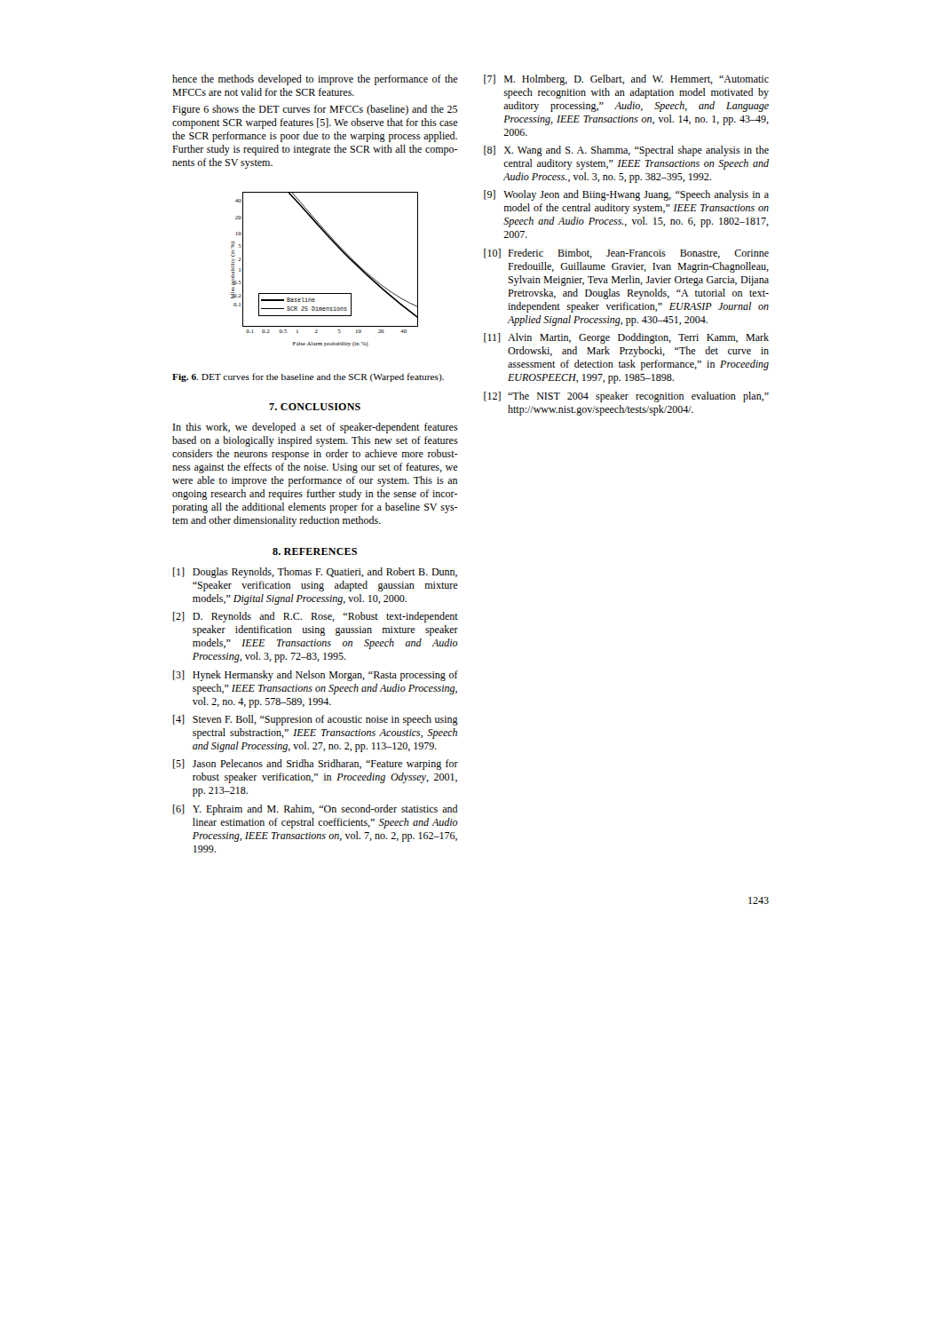hence the methods developed to improve the performance of the MFCCs are not valid for the SCR features.
Figure 6 shows the DET curves for MFCCs (baseline) and the 25 component SCR warped features [5]. We observe that for this case the SCR performance is poor due to the warping process applied. Further study is required to integrate the SCR with all the components of the SV system.
Miss probability (in %)
40 20 10 5 2 1 0.5 0.2 0.1 0.1 0.2 0.5 1 2 5 10 20 40
Baseline
SCR 25 Dimensions
False Alarm probability (in %)
Fig. 6. DET curves for the baseline and the SCR (Warped features).
7. Conclusions
In this work, we developed a set of speaker-dependent features based on a biologically inspired system. This new set of features considers the neurons response in order to achieve more robustness against the effects of the noise. Using our set of features, we were able to improve the performance of our system. This is an ongoing research and requires further study in the sense of incorporating all the additional elements proper for a baseline SV system and other dimensionality reduction methods.
8. References
Douglas Reynolds, Thomas F. Quatieri, and Robert B. Dunn, “Speaker verification using adapted gaussian mixture models,” Digital Signal Processing, vol. 10, 2000.
D. Reynolds and R.C. Rose, “Robust text-independent speaker identification using gaussian mixture speaker models,” IEEE Transactions on Speech and Audio Processing, vol. 3, pp. 72–83, 1995.
Hynek Hermansky and Nelson Morgan, “Rasta processing of speech,” IEEE Transactions on Speech and Audio Processing, vol. 2, no. 4, pp. 578–589, 1994.
Steven F. Boll, “Suppresion of acoustic noise in speech using spectral substraction,” IEEE Transactions Acoustics, Speech and Signal Processing, vol. 27, no. 2, pp. 113–120, 1979.
Jason Pelecanos and Sridha Sridharan, “Feature warping for robust speaker verification,” in Proceeding Odyssey, 2001, pp. 213–218.
Y. Ephraim and M. Rahim, “On second-order statistics and linear estimation of cepstral coefficients,” Speech and Audio Processing, IEEE Transactions on, vol. 7, no. 2, pp. 162–176, 1999.
M. Holmberg, D. Gelbart, and W. Hemmert, “Automatic speech recognition with an adaptation model motivated by auditory processing,” Audio, Speech, and Language Processing, IEEE Transactions on, vol. 14, no. 1, pp. 43–49, 2006.
X. Wang and S. A. Shamma, “Spectral shape analysis in the central auditory system,” IEEE Transactions on Speech and Audio Process., vol. 3, no. 5, pp. 382–395, 1992.
Woolay Jeon and Biing-Hwang Juang, “Speech analysis in a model of the central auditory system,” IEEE Transactions on Speech and Audio Process., vol. 15, no. 6, pp. 1802–1817, 2007.
Frederic Bimbot, Jean-Francois Bonastre, Corinne Fredouille, Guillaume Gravier, Ivan Magrin-Chagnolleau, Sylvain Meignier, Teva Merlin, Javier Ortega Garcia, Dijana Pretrovska, and Douglas Reynolds, “A tutorial on text-independent speaker verification,” EURASIP Journal on Applied Signal Processing, pp. 430–451, 2004.
Alvin Martin, George Doddington, Terri Kamm, Mark Ordowski, and Mark Przybocki, “The det curve in assessment of detection task performance,” in Proceeding EUROSPEECH, 1997, pp. 1985–1898.
“The NIST 2004 speaker recognition evaluation plan,” http://www.nist.gov/speech/tests/spk/2004/.
1243